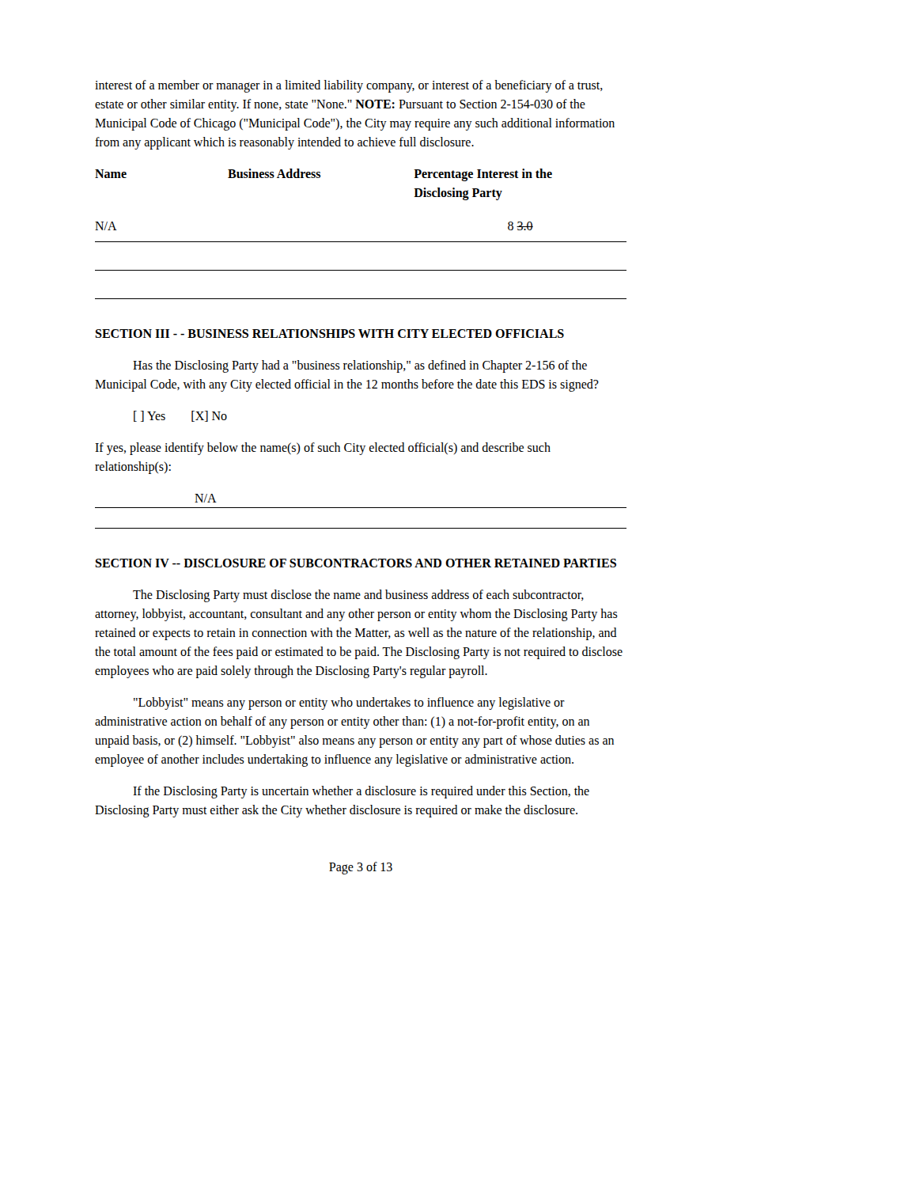interest of a member or manager in a limited liability company, or interest of a beneficiary of a trust, estate or other similar entity. If none, state "None." NOTE: Pursuant to Section 2-154-030 of the Municipal Code of Chicago ("Municipal Code"), the City may require any such additional information from any applicant which is reasonably intended to achieve full disclosure.
| Name | Business Address | Percentage Interest in the Disclosing Party |
| --- | --- | --- |
| N/A | | 8 3.0 |
SECTION III - - BUSINESS RELATIONSHIPS WITH CITY ELECTED OFFICIALS
Has the Disclosing Party had a "business relationship," as defined in Chapter 2-156 of the Municipal Code, with any City elected official in the 12 months before the date this EDS is signed?
[ ] Yes[X] No
If yes, please identify below the name(s) of such City elected official(s) and describe such relationship(s):
N/A
SECTION IV -- DISCLOSURE OF SUBCONTRACTORS AND OTHER RETAINED PARTIES
The Disclosing Party must disclose the name and business address of each subcontractor, attorney, lobbyist, accountant, consultant and any other person or entity whom the Disclosing Party has retained or expects to retain in connection with the Matter, as well as the nature of the relationship, and the total amount of the fees paid or estimated to be paid. The Disclosing Party is not required to disclose employees who are paid solely through the Disclosing Party's regular payroll.
"Lobbyist" means any person or entity who undertakes to influence any legislative or administrative action on behalf of any person or entity other than: (1) a not-for-profit entity, on an unpaid basis, or (2) himself. "Lobbyist" also means any person or entity any part of whose duties as an employee of another includes undertaking to influence any legislative or administrative action.
If the Disclosing Party is uncertain whether a disclosure is required under this Section, the Disclosing Party must either ask the City whether disclosure is required or make the disclosure.
Page 3 of 13